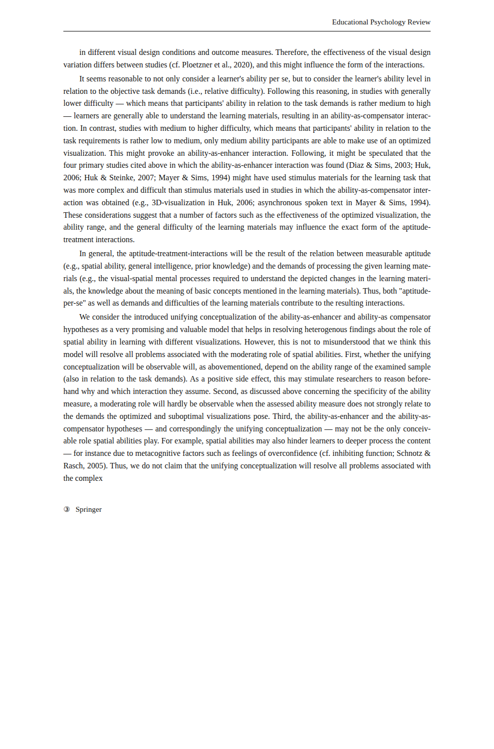Educational Psychology Review
in different visual design conditions and outcome measures. Therefore, the effectiveness of the visual design variation differs between studies (cf. Ploetzner et al., 2020), and this might influence the form of the interactions.
It seems reasonable to not only consider a learner's ability per se, but to consider the learner's ability level in relation to the objective task demands (i.e., relative difficulty). Following this reasoning, in studies with generally lower difficulty — which means that participants' ability in relation to the task demands is rather medium to high — learners are generally able to understand the learning materials, resulting in an ability-as-compensator interaction. In contrast, studies with medium to higher difficulty, which means that participants' ability in relation to the task requirements is rather low to medium, only medium ability participants are able to make use of an optimized visualization. This might provoke an ability-as-enhancer interaction. Following, it might be speculated that the four primary studies cited above in which the ability-as-enhancer interaction was found (Diaz & Sims, 2003; Huk, 2006; Huk & Steinke, 2007; Mayer & Sims, 1994) might have used stimulus materials for the learning task that was more complex and difficult than stimulus materials used in studies in which the ability-as-compensator interaction was obtained (e.g., 3D-visualization in Huk, 2006; asynchronous spoken text in Mayer & Sims, 1994). These considerations suggest that a number of factors such as the effectiveness of the optimized visualization, the ability range, and the general difficulty of the learning materials may influence the exact form of the aptitude-treatment interactions.
In general, the aptitude-treatment-interactions will be the result of the relation between measurable aptitude (e.g., spatial ability, general intelligence, prior knowledge) and the demands of processing the given learning materials (e.g., the visual-spatial mental processes required to understand the depicted changes in the learning materials, the knowledge about the meaning of basic concepts mentioned in the learning materials). Thus, both "aptitude-per-se" as well as demands and difficulties of the learning materials contribute to the resulting interactions.
We consider the introduced unifying conceptualization of the ability-as-enhancer and ability-as compensator hypotheses as a very promising and valuable model that helps in resolving heterogenous findings about the role of spatial ability in learning with different visualizations. However, this is not to misunderstood that we think this model will resolve all problems associated with the moderating role of spatial abilities. First, whether the unifying conceptualization will be observable will, as abovementioned, depend on the ability range of the examined sample (also in relation to the task demands). As a positive side effect, this may stimulate researchers to reason beforehand why and which interaction they assume. Second, as discussed above concerning the specificity of the ability measure, a moderating role will hardly be observable when the assessed ability measure does not strongly relate to the demands the optimized and suboptimal visualizations pose. Third, the ability-as-enhancer and the ability-as-compensator hypotheses — and correspondingly the unifying conceptualization — may not be the only conceivable role spatial abilities play. For example, spatial abilities may also hinder learners to deeper process the content — for instance due to metacognitive factors such as feelings of overconfidence (cf. inhibiting function; Schnotz & Rasch, 2005). Thus, we do not claim that the unifying conceptualization will resolve all problems associated with the complex
③ Springer